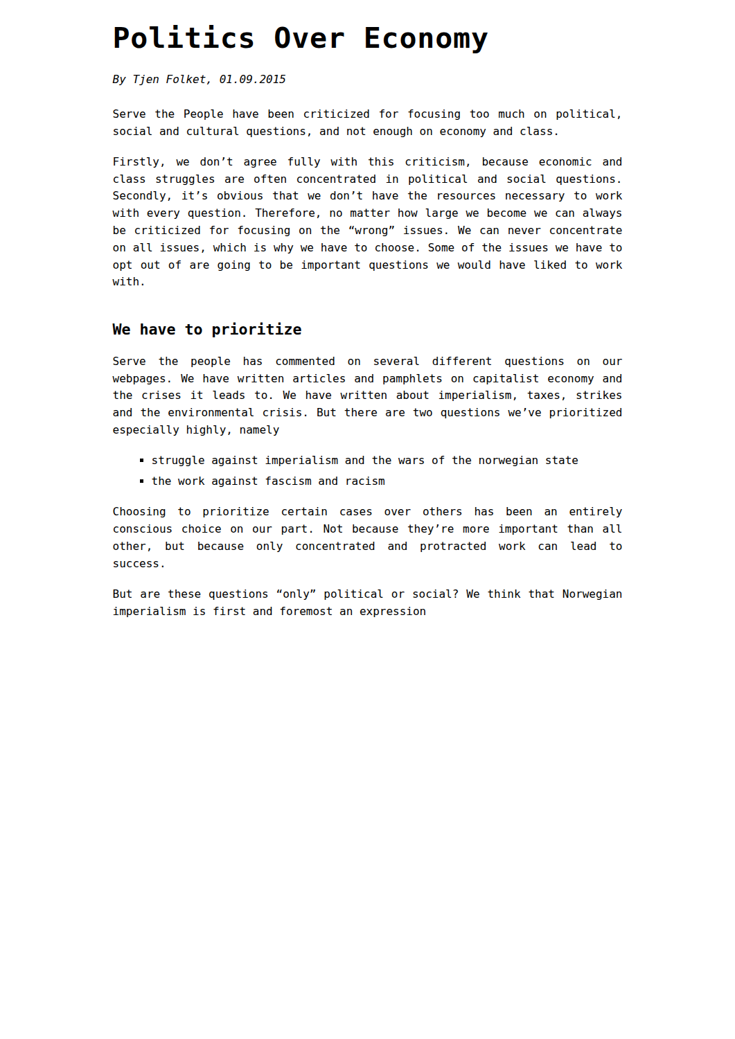Politics Over Economy
By Tjen Folket, 01.09.2015
Serve the People have been criticized for focusing too much on political, social and cultural questions, and not enough on economy and class.
Firstly, we don’t agree fully with this criticism, because economic and class struggles are often concentrated in political and social questions. Secondly, it’s obvious that we don’t have the resources necessary to work with every question. Therefore, no matter how large we become we can always be criticized for focusing on the “wrong” issues. We can never concentrate on all issues, which is why we have to choose. Some of the issues we have to opt out of are going to be important questions we would have liked to work with.
We have to prioritize
Serve the people has commented on several different questions on our webpages. We have written articles and pamphlets on capitalist economy and the crises it leads to. We have written about imperialism, taxes, strikes and the environmental crisis. But there are two questions we’ve prioritized especially highly, namely
struggle against imperialism and the wars of the norwegian state
the work against fascism and racism
Choosing to prioritize certain cases over others has been an entirely conscious choice on our part. Not because they’re more important than all other, but because only concentrated and protracted work can lead to success.
But are these questions “only” political or social? We think that Norwegian imperialism is first and foremost an expression